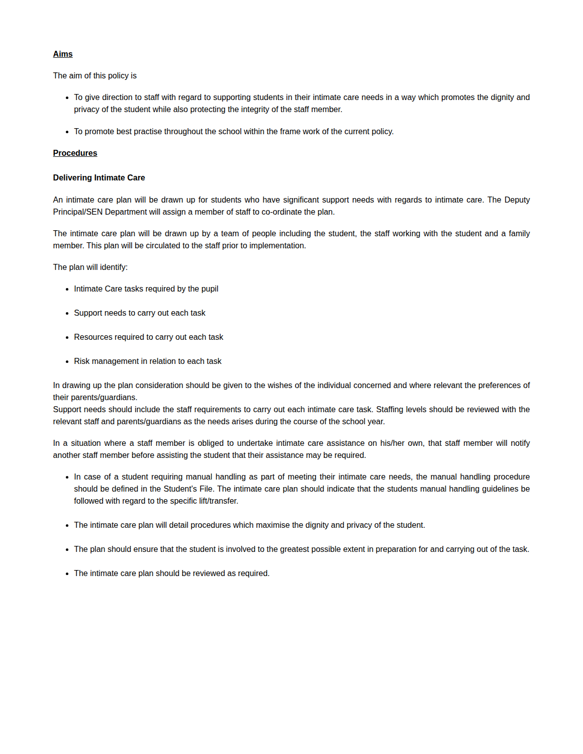Aims
The aim of this policy is
To give direction to staff with regard to supporting students in their intimate care needs in a way which promotes the dignity and privacy of the student while also protecting the integrity of the staff member.
To promote best practise throughout the school within the frame work of the current policy.
Procedures
Delivering Intimate Care
An intimate care plan will be drawn up for students who have significant support needs with regards to intimate care. The Deputy Principal/SEN Department will assign a member of staff to co-ordinate the plan.
The intimate care plan will be drawn up by a team of people including the student, the staff working with the student and a family member. This plan will be circulated to the staff prior to implementation.
The plan will identify:
Intimate Care tasks required by the pupil
Support needs to carry out each task
Resources required to carry out each task
Risk management in relation to each task
In drawing up the plan consideration should be given to the wishes of the individual concerned and where relevant the preferences of their parents/guardians.
Support needs should include the staff requirements to carry out each intimate care task. Staffing levels should be reviewed with the relevant staff and parents/guardians as the needs arises during the course of the school year.
In a situation where a staff member is obliged to undertake intimate care assistance on his/her own, that staff member will notify another staff member before assisting the student that their assistance may be required.
In case of a student requiring manual handling as part of meeting their intimate care needs, the manual handling procedure should be defined in the Student's File. The intimate care plan should indicate that the students manual handling guidelines be followed with regard to the specific lift/transfer.
The intimate care plan will detail procedures which maximise the dignity and privacy of the student.
The plan should ensure that the student is involved to the greatest possible extent in preparation for and carrying out of the task.
The intimate care plan should be reviewed as required.